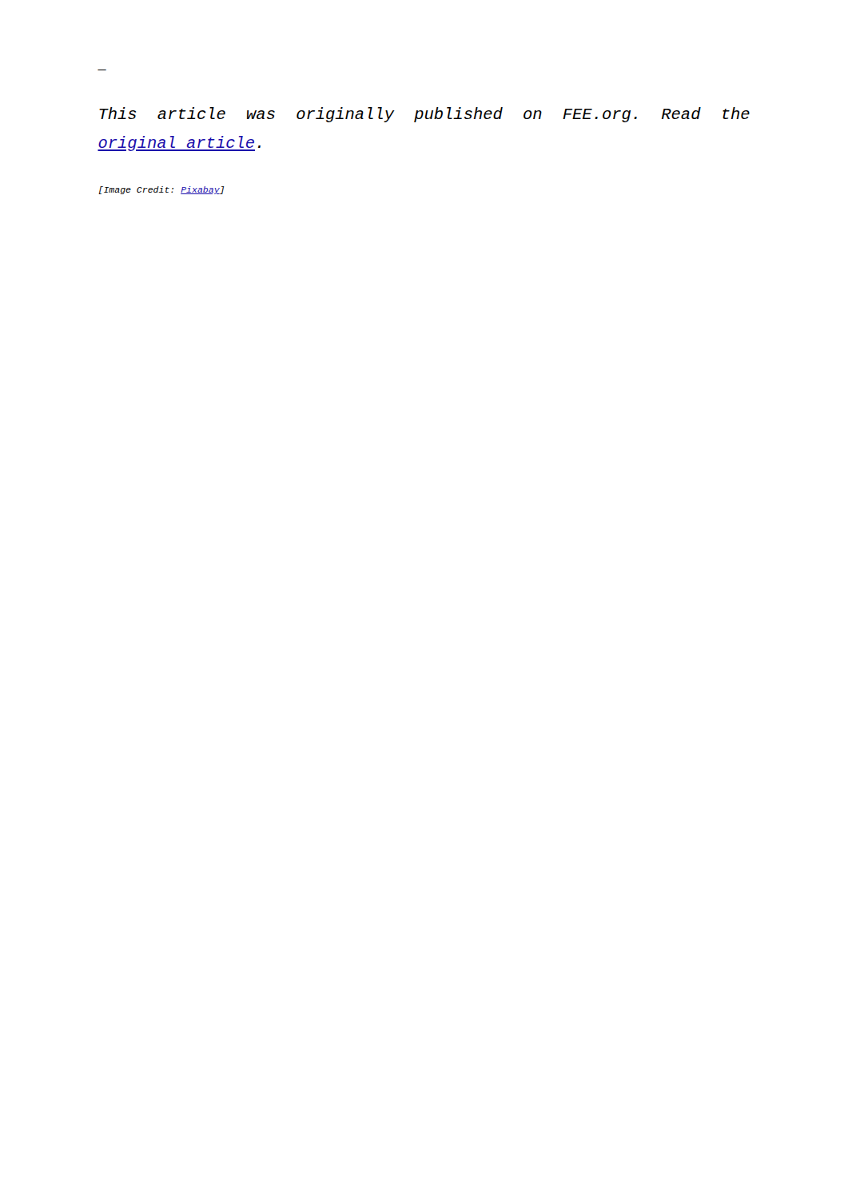_
This article was originally published on FEE.org. Read the original article.
[Image Credit: Pixabay]